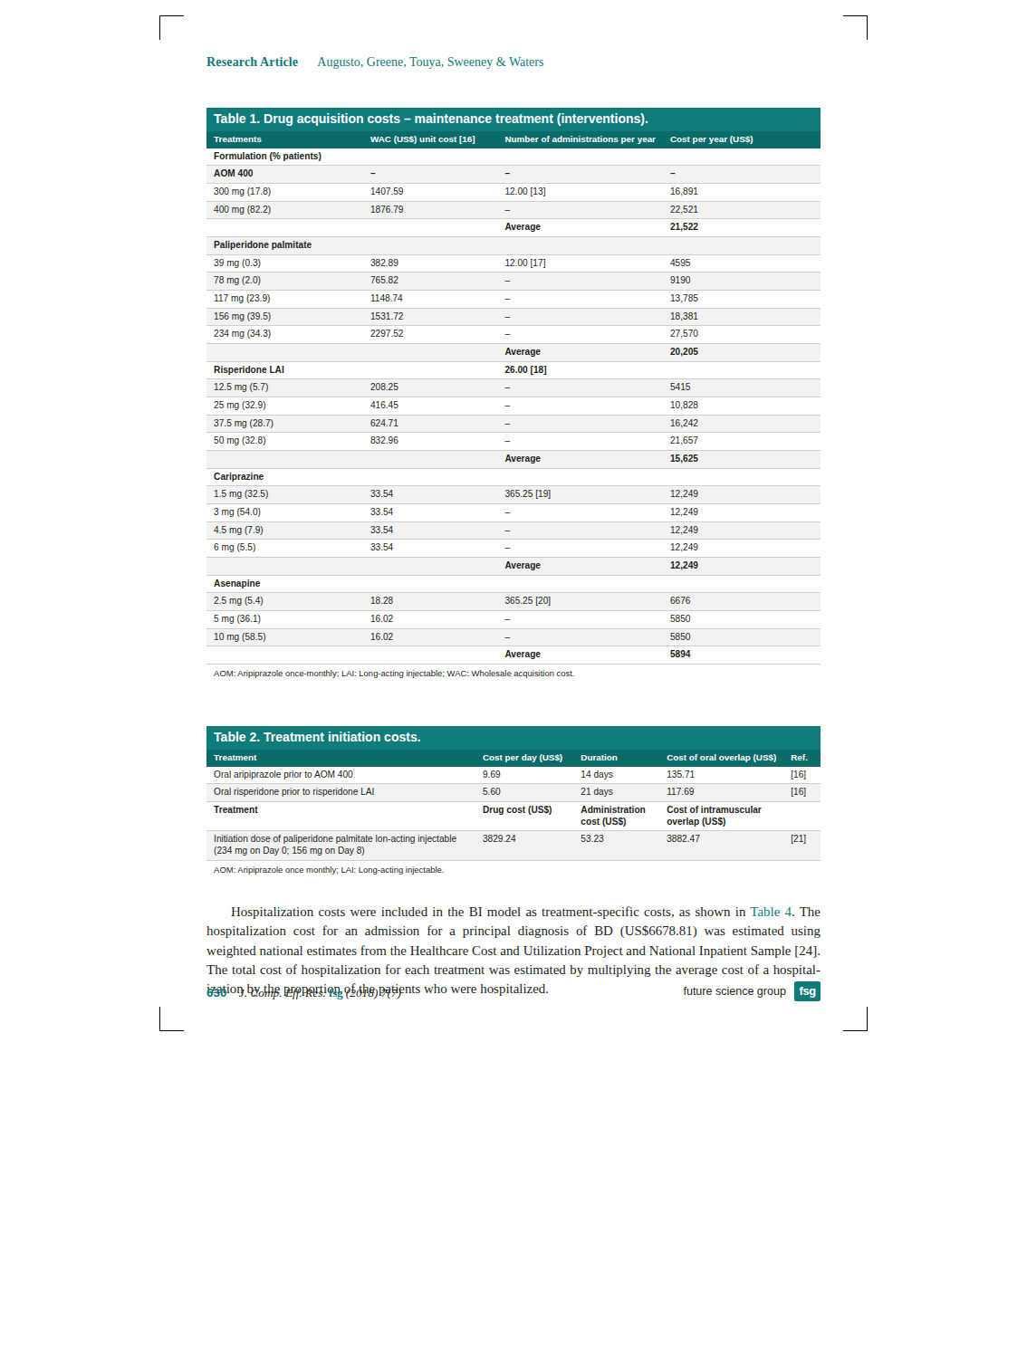Research Article Augusto, Greene, Touya, Sweeney & Waters
Table 1. Drug acquisition costs – maintenance treatment (interventions).
| Treatments | WAC (US$) unit cost [16] | Number of administrations per year | Cost per year (US$) |
| --- | --- | --- | --- |
| Formulation (% patients) |
| AOM 400 | – | – | – |
| 300 mg (17.8) | 1407.59 | 12.00 [13] | 16,891 |
| 400 mg (82.2) | 1876.79 | – | 22,521 |
| | | Average | 21,522 |
| Paliperidone palmitate |
| 39 mg (0.3) | 382.89 | 12.00 [17] | 4595 |
| 78 mg (2.0) | 765.82 | – | 9190 |
| 117 mg (23.9) | 1148.74 | – | 13,785 |
| 156 mg (39.5) | 1531.72 | – | 18,381 |
| 234 mg (34.3) | 2297.52 | – | 27,570 |
| | | Average | 20,205 |
| Risperidone LAI | | 26.00 [18] | |
| 12.5 mg (5.7) | 208.25 | – | 5415 |
| 25 mg (32.9) | 416.45 | – | 10,828 |
| 37.5 mg (28.7) | 624.71 | – | 16,242 |
| 50 mg (32.8) | 832.96 | – | 21,657 |
| | | Average | 15,625 |
| Cariprazine |
| 1.5 mg (32.5) | 33.54 | 365.25 [19] | 12,249 |
| 3 mg (54.0) | 33.54 | – | 12,249 |
| 4.5 mg (7.9) | 33.54 | – | 12,249 |
| 6 mg (5.5) | 33.54 | – | 12,249 |
| | | Average | 12,249 |
| Asenapine |
| 2.5 mg (5.4) | 18.28 | 365.25 [20] | 6676 |
| 5 mg (36.1) | 16.02 | – | 5850 |
| 10 mg (58.5) | 16.02 | – | 5850 |
| | | Average | 5894 |
| AOM: Aripiprazole once-monthly; LAI: Long-acting injectable; WAC: Wholesale acquisition cost. |
Table 2. Treatment initiation costs.
| Treatment | Cost per day (US$) | Duration | Cost of oral overlap (US$) | Ref. |
| --- | --- | --- | --- | --- |
| Oral aripiprazole prior to AOM 400 | 9.69 | 14 days | 135.71 | [16] |
| Oral risperidone prior to risperidone LAI | 5.60 | 21 days | 117.69 | [16] |
| Treatment | Drug cost (US$) | Administration cost (US$) | Cost of intramuscular overlap (US$) | |
| Initiation dose of paliperidone palmitate lon-acting injectable (234 mg on Day 0; 156 mg on Day 8) | 3829.24 | 53.23 | 3882.47 | [21] |
| AOM: Aripiprazole once monthly; LAI: Long-acting injectable. |
Hospitalization costs were included in the BI model as treatment-specific costs, as shown in Table 4. The hospitalization cost for an admission for a principal diagnosis of BD (US$6678.81) was estimated using weighted national estimates from the Healthcare Cost and Utilization Project and National Inpatient Sample [24]. The total cost of hospitalization for each treatment was estimated by multiplying the average cost of a hospitalization by the proportion of the patients who were hospitalized.
630 J. Comp. Eff. Res. fsg (2018) 7(7)
future science group fsg